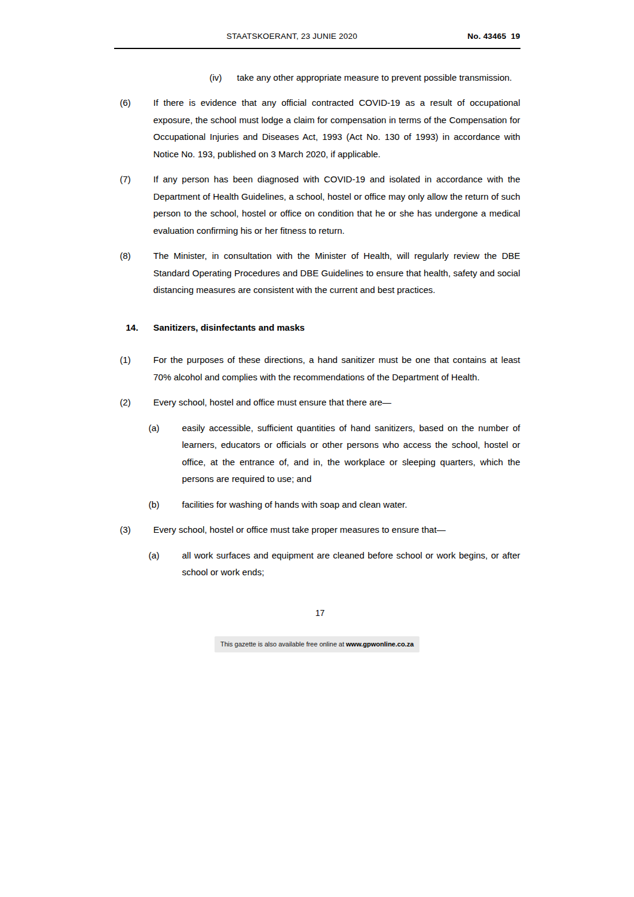No. 43465 19 STAATSKOERANT, 23 JUNIE 2020
(iv) take any other appropriate measure to prevent possible transmission.
(6) If there is evidence that any official contracted COVID-19 as a result of occupational exposure, the school must lodge a claim for compensation in terms of the Compensation for Occupational Injuries and Diseases Act, 1993 (Act No. 130 of 1993) in accordance with Notice No. 193, published on 3 March 2020, if applicable.
(7) If any person has been diagnosed with COVID-19 and isolated in accordance with the Department of Health Guidelines, a school, hostel or office may only allow the return of such person to the school, hostel or office on condition that he or she has undergone a medical evaluation confirming his or her fitness to return.
(8) The Minister, in consultation with the Minister of Health, will regularly review the DBE Standard Operating Procedures and DBE Guidelines to ensure that health, safety and social distancing measures are consistent with the current and best practices.
14. Sanitizers, disinfectants and masks
(1) For the purposes of these directions, a hand sanitizer must be one that contains at least 70% alcohol and complies with the recommendations of the Department of Health.
(2) Every school, hostel and office must ensure that there are—
(a) easily accessible, sufficient quantities of hand sanitizers, based on the number of learners, educators or officials or other persons who access the school, hostel or office, at the entrance of, and in, the workplace or sleeping quarters, which the persons are required to use; and
(b) facilities for washing of hands with soap and clean water.
(3) Every school, hostel or office must take proper measures to ensure that—
(a) all work surfaces and equipment are cleaned before school or work begins, or after school or work ends;
17
This gazette is also available free online at www.gpwonline.co.za